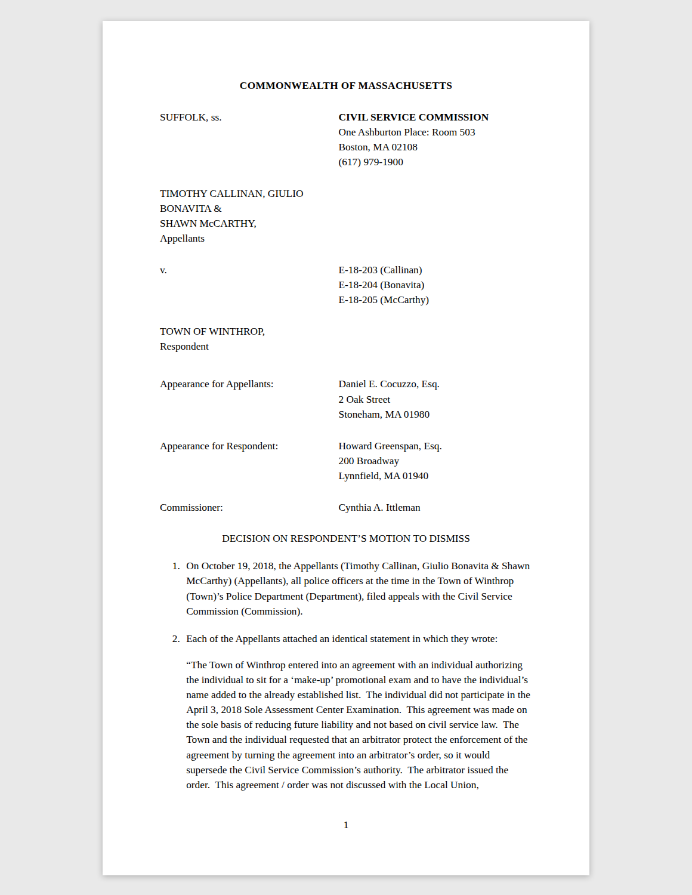COMMONWEALTH OF MASSACHUSETTS
| SUFFOLK, ss. | CIVIL SERVICE COMMISSION |
| | One Ashburton Place: Room 503 |
| | Boston, MA 02108 |
| | (617) 979-1900 |
| TIMOTHY CALLINAN, GIULIO BONAVITA & | |
| SHAWN McCARTHY, | |
| Appellants | |
| v. | E-18-203 (Callinan) |
| | E-18-204 (Bonavita) |
| | E-18-205 (McCarthy) |
| TOWN OF WINTHROP, | |
| Respondent | |
| Appearance for Appellants: | Daniel E. Cocuzzo, Esq. |
| | 2 Oak Street |
| | Stoneham, MA 01980 |
| Appearance for Respondent: | Howard Greenspan, Esq. |
| | 200 Broadway |
| | Lynnfield, MA 01940 |
| Commissioner: | Cynthia A. Ittleman |
DECISION ON RESPONDENT’S MOTION TO DISMISS
On October 19, 2018, the Appellants (Timothy Callinan, Giulio Bonavita & Shawn McCarthy) (Appellants), all police officers at the time in the Town of Winthrop (Town)’s Police Department (Department), filed appeals with the Civil Service Commission (Commission).
Each of the Appellants attached an identical statement in which they wrote:
“The Town of Winthrop entered into an agreement with an individual authorizing the individual to sit for a ‘make-up’ promotional exam and to have the individual’s name added to the already established list. The individual did not participate in the April 3, 2018 Sole Assessment Center Examination. This agreement was made on the sole basis of reducing future liability and not based on civil service law. The Town and the individual requested that an arbitrator protect the enforcement of the agreement by turning the agreement into an arbitrator’s order, so it would supersede the Civil Service Commission’s authority. The arbitrator issued the order. This agreement / order was not discussed with the Local Union,
1